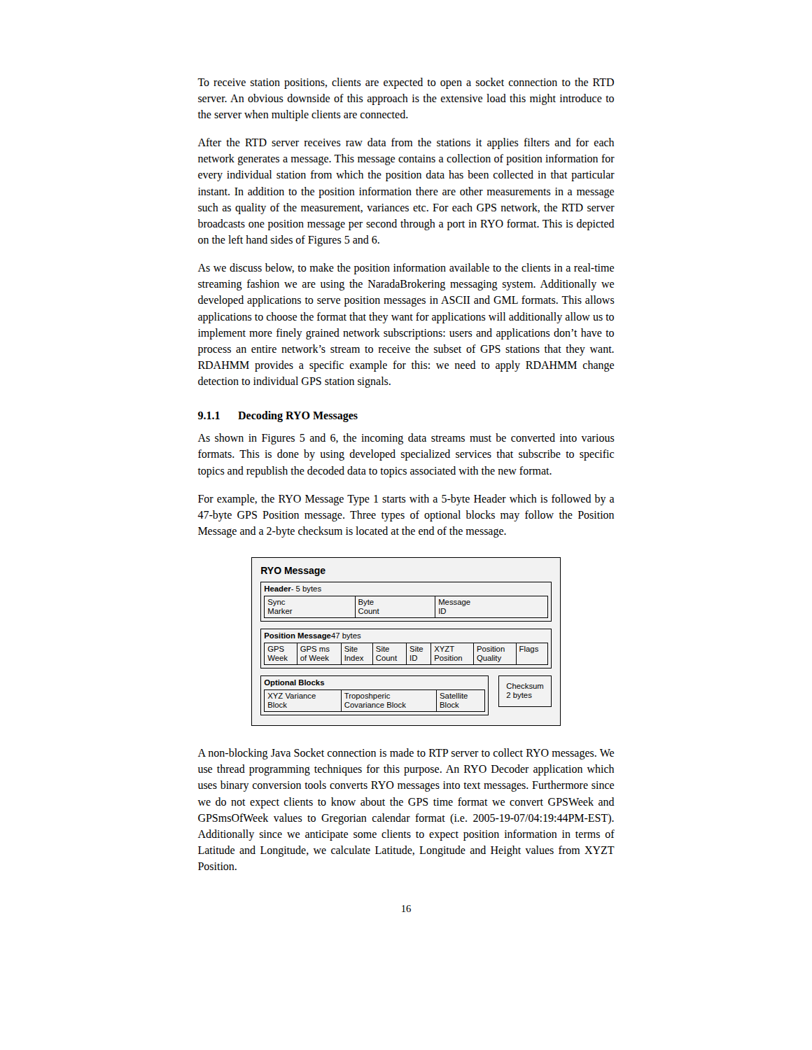To receive station positions, clients are expected to open a socket connection to the RTD server. An obvious downside of this approach is the extensive load this might introduce to the server when multiple clients are connected.
After the RTD server receives raw data from the stations it applies filters and for each network generates a message. This message contains a collection of position information for every individual station from which the position data has been collected in that particular instant. In addition to the position information there are other measurements in a message such as quality of the measurement, variances etc. For each GPS network, the RTD server broadcasts one position message per second through a port in RYO format. This is depicted on the left hand sides of Figures 5 and 6.
As we discuss below, to make the position information available to the clients in a real-time streaming fashion we are using the NaradaBrokering messaging system. Additionally we developed applications to serve position messages in ASCII and GML formats. This allows applications to choose the format that they want for applications will additionally allow us to implement more finely grained network subscriptions: users and applications don’t have to process an entire network’s stream to receive the subset of GPS stations that they want. RDAHMM provides a specific example for this: we need to apply RDAHMM change detection to individual GPS station signals.
9.1.1 Decoding RYO Messages
As shown in Figures 5 and 6, the incoming data streams must be converted into various formats. This is done by using developed specialized services that subscribe to specific topics and republish the decoded data to topics associated with the new format.
For example, the RYO Message Type 1 starts with a 5-byte Header which is followed by a 47-byte GPS Position message. Three types of optional blocks may follow the Position Message and a 2-byte checksum is located at the end of the message.
RYO Message
Header- 5 bytes
| Sync Marker | Byte Count | Message ID |
Position Message47 bytes
| GPS Week | GPS ms of Week | Site Index | Site Count | Site ID | XYZT Position | Position Quality | Flags |
Optional Blocks
| XYZ Variance Block | Troposhperic Covariance Block | Satellite Block |
Checksum
2 bytes
A non-blocking Java Socket connection is made to RTP server to collect RYO messages. We use thread programming techniques for this purpose. An RYO Decoder application which uses binary conversion tools converts RYO messages into text messages. Furthermore since we do not expect clients to know about the GPS time format we convert GPSWeek and GPSmsOfWeek values to Gregorian calendar format (i.e. 2005-19-07/04:19:44PM-EST). Additionally since we anticipate some clients to expect position information in terms of Latitude and Longitude, we calculate Latitude, Longitude and Height values from XYZT Position.
16